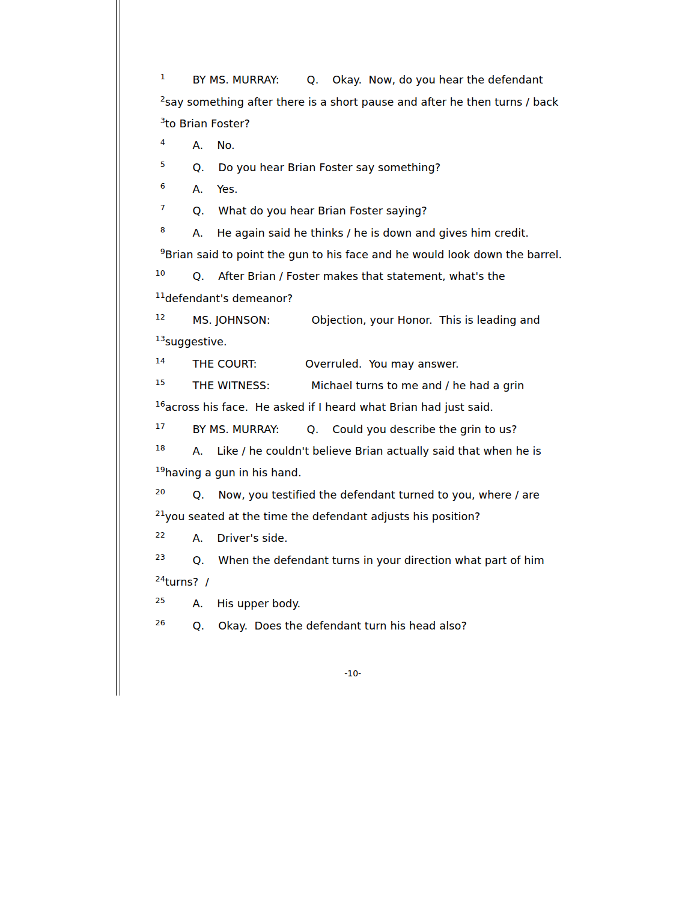| 1 | BY MS. MURRAY: Q. Okay. Now, do you hear the defendant |
| 2 | say something after there is a short pause and after he then turns / back |
| 3 | to Brian Foster? |
| 4 | A. No. |
| 5 | Q. Do you hear Brian Foster say something? |
| 6 | A. Yes. |
| 7 | Q. What do you hear Brian Foster saying? |
| 8 | A. He again said he thinks / he is down and gives him credit. |
| 9 | Brian said to point the gun to his face and he would look down the barrel. |
| 10 | Q. After Brian / Foster makes that statement, what's the |
| 11 | defendant's demeanor? |
| 12 | MS. JOHNSON: Objection, your Honor. This is leading and |
| 13 | suggestive. |
| 14 | THE COURT: Overruled. You may answer. |
| 15 | THE WITNESS: Michael turns to me and / he had a grin |
| 16 | across his face. He asked if I heard what Brian had just said. |
| 17 | BY MS. MURRAY: Q. Could you describe the grin to us? |
| 18 | A. Like / he couldn't believe Brian actually said that when he is |
| 19 | having a gun in his hand. |
| 20 | Q. Now, you testified the defendant turned to you, where / are |
| 21 | you seated at the time the defendant adjusts his position? |
| 22 | A. Driver's side. |
| 23 | Q. When the defendant turns in your direction what part of him |
| 24 | turns? / |
| 25 | A. His upper body. |
| 26 | Q. Okay. Does the defendant turn his head also? |
-10-